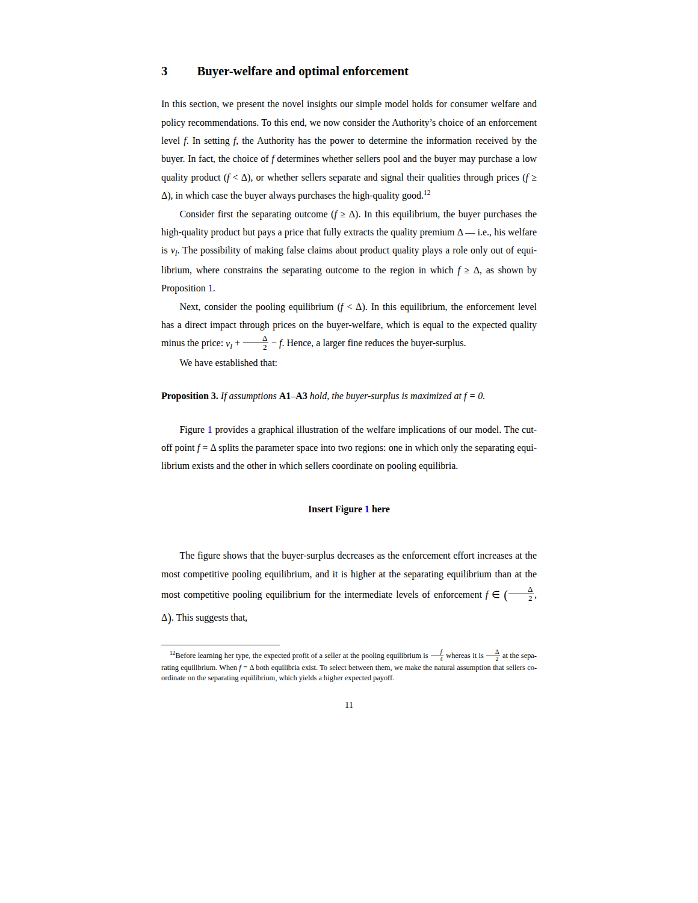3 Buyer-welfare and optimal enforcement
In this section, we present the novel insights our simple model holds for consumer welfare and policy recommendations. To this end, we now consider the Authority’s choice of an enforcement level f. In setting f, the Authority has the power to determine the information received by the buyer. In fact, the choice of f determines whether sellers pool and the buyer may purchase a low quality product (f < Δ), or whether sellers separate and signal their qualities through prices (f ≥ Δ), in which case the buyer always purchases the high-quality good.12
Consider first the separating outcome (f ≥ Δ). In this equilibrium, the buyer purchases the high-quality product but pays a price that fully extracts the quality premium Δ — i.e., his welfare is vl. The possibility of making false claims about product quality plays a role only out of equilibrium, where constrains the separating outcome to the region in which f ≥ Δ, as shown by Proposition 1.
Next, consider the pooling equilibrium (f < Δ). In this equilibrium, the enforcement level has a direct impact through prices on the buyer-welfare, which is equal to the expected quality minus the price: vl + Δ 2 − f. Hence, a larger fine reduces the buyer-surplus.
We have established that:
Proposition 3. If assumptions A1–A3 hold, the buyer-surplus is maximized at f = 0.
Figure 1 provides a graphical illustration of the welfare implications of our model. The cutoff point f = Δ splits the parameter space into two regions: one in which only the separating equilibrium exists and the other in which sellers coordinate on pooling equilibria.
Insert Figure 1 here
The figure shows that the buyer-surplus decreases as the enforcement effort increases at the most competitive pooling equilibrium, and it is higher at the separating equilibrium than at the most competitive pooling equilibrium for the intermediate levels of enforcement f ∈ (Δ 2, Δ). This suggests that,
12Before learning her type, the expected profit of a seller at the pooling equilibrium is f 4 whereas it is Δ 2 at the separating equilibrium. When f = Δ both equilibria exist. To select between them, we make the natural assumption that sellers coordinate on the separating equilibrium, which yields a higher expected payoff.
11